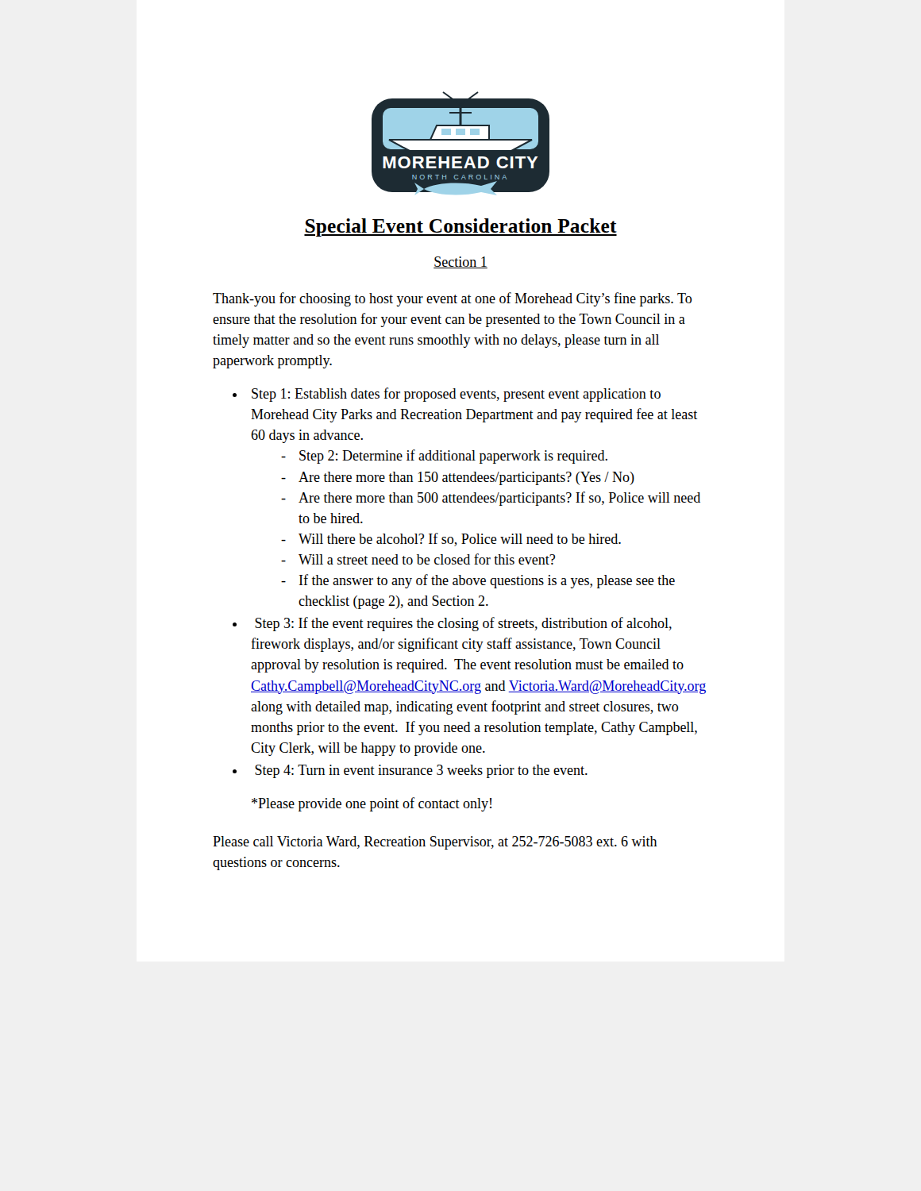MOREHEAD CITY NORTH CAROLINA
Special Event Consideration Packet
Section 1
Thank-you for choosing to host your event at one of Morehead City’s fine parks. To ensure that the resolution for your event can be presented to the Town Council in a timely matter and so the event runs smoothly with no delays, please turn in all paperwork promptly.
Step 1: Establish dates for proposed events, present event application to Morehead City Parks and Recreation Department and pay required fee at least 60 days in advance.
Step 2: Determine if additional paperwork is required.
Are there more than 150 attendees/participants? (Yes / No)
Are there more than 500 attendees/participants? If so, Police will need to be hired.
Will there be alcohol? If so, Police will need to be hired.
Will a street need to be closed for this event?
If the answer to any of the above questions is a yes, please see the checklist (page 2), and Section 2.
Step 3: If the event requires the closing of streets, distribution of alcohol, firework displays, and/or significant city staff assistance, Town Council approval by resolution is required. The event resolution must be emailed to Cathy.Campbell@MoreheadCityNC.org and Victoria.Ward@MoreheadCity.org along with detailed map, indicating event footprint and street closures, two months prior to the event. If you need a resolution template, Cathy Campbell, City Clerk, will be happy to provide one.
Step 4: Turn in event insurance 3 weeks prior to the event.
*Please provide one point of contact only!
Please call Victoria Ward, Recreation Supervisor, at 252-726-5083 ext. 6 with questions or concerns.